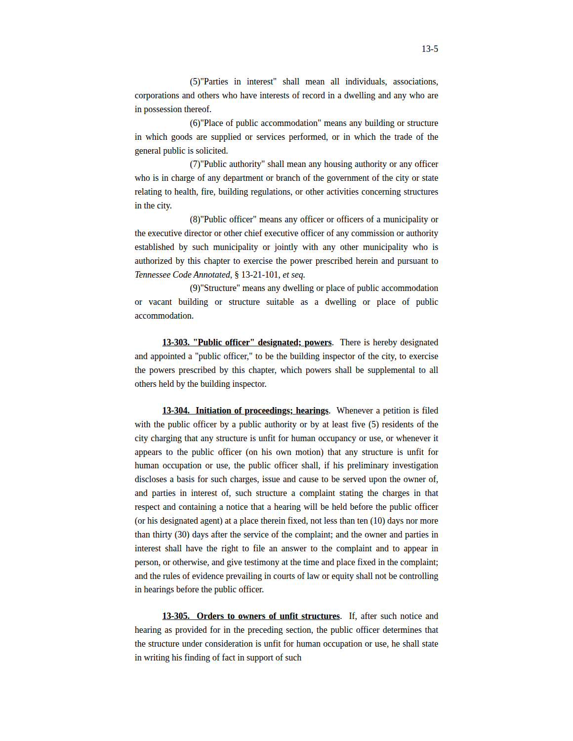13-5
(5)"Parties in interest" shall mean all individuals, associations, corporations and others who have interests of record in a dwelling and any who are in possession thereof.
(6)"Place of public accommodation" means any building or structure in which goods are supplied or services performed, or in which the trade of the general public is solicited.
(7)"Public authority" shall mean any housing authority or any officer who is in charge of any department or branch of the government of the city or state relating to health, fire, building regulations, or other activities concerning structures in the city.
(8)"Public officer" means any officer or officers of a municipality or the executive director or other chief executive officer of any commission or authority established by such municipality or jointly with any other municipality who is authorized by this chapter to exercise the power prescribed herein and pursuant to Tennessee Code Annotated, § 13-21-101, et seq.
(9)"Structure" means any dwelling or place of public accommodation or vacant building or structure suitable as a dwelling or place of public accommodation.
13-303. "Public officer" designated; powers. There is hereby designated and appointed a "public officer," to be the building inspector of the city, to exercise the powers prescribed by this chapter, which powers shall be supplemental to all others held by the building inspector.
13-304. Initiation of proceedings; hearings. Whenever a petition is filed with the public officer by a public authority or by at least five (5) residents of the city charging that any structure is unfit for human occupancy or use, or whenever it appears to the public officer (on his own motion) that any structure is unfit for human occupation or use, the public officer shall, if his preliminary investigation discloses a basis for such charges, issue and cause to be served upon the owner of, and parties in interest of, such structure a complaint stating the charges in that respect and containing a notice that a hearing will be held before the public officer (or his designated agent) at a place therein fixed, not less than ten (10) days nor more than thirty (30) days after the service of the complaint; and the owner and parties in interest shall have the right to file an answer to the complaint and to appear in person, or otherwise, and give testimony at the time and place fixed in the complaint; and the rules of evidence prevailing in courts of law or equity shall not be controlling in hearings before the public officer.
13-305. Orders to owners of unfit structures. If, after such notice and hearing as provided for in the preceding section, the public officer determines that the structure under consideration is unfit for human occupation or use, he shall state in writing his finding of fact in support of such